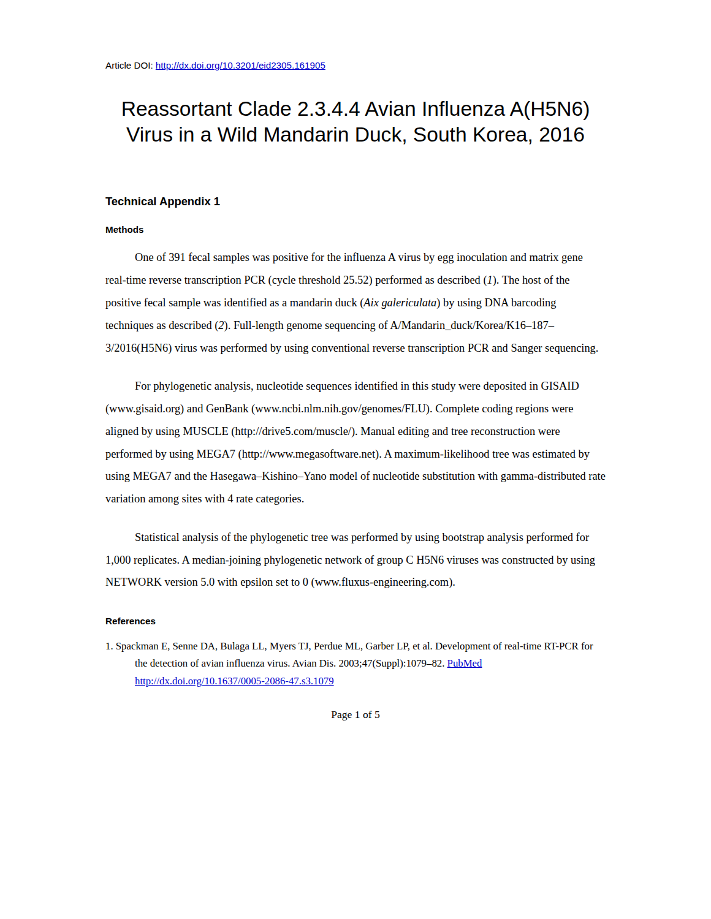Article DOI: http://dx.doi.org/10.3201/eid2305.161905
Reassortant Clade 2.3.4.4 Avian Influenza A(H5N6) Virus in a Wild Mandarin Duck, South Korea, 2016
Technical Appendix 1
Methods
One of 391 fecal samples was positive for the influenza A virus by egg inoculation and matrix gene real-time reverse transcription PCR (cycle threshold 25.52) performed as described (1). The host of the positive fecal sample was identified as a mandarin duck (Aix galericulata) by using DNA barcoding techniques as described (2). Full-length genome sequencing of A/Mandarin_duck/Korea/K16–187–3/2016(H5N6) virus was performed by using conventional reverse transcription PCR and Sanger sequencing.
For phylogenetic analysis, nucleotide sequences identified in this study were deposited in GISAID (www.gisaid.org) and GenBank (www.ncbi.nlm.nih.gov/genomes/FLU). Complete coding regions were aligned by using MUSCLE (http://drive5.com/muscle/). Manual editing and tree reconstruction were performed by using MEGA7 (http://www.megasoftware.net). A maximum-likelihood tree was estimated by using MEGA7 and the Hasegawa–Kishino–Yano model of nucleotide substitution with gamma-distributed rate variation among sites with 4 rate categories.
Statistical analysis of the phylogenetic tree was performed by using bootstrap analysis performed for 1,000 replicates. A median-joining phylogenetic network of group C H5N6 viruses was constructed by using NETWORK version 5.0 with epsilon set to 0 (www.fluxus-engineering.com).
References
1. Spackman E, Senne DA, Bulaga LL, Myers TJ, Perdue ML, Garber LP, et al. Development of real-time RT-PCR for the detection of avian influenza virus. Avian Dis. 2003;47(Suppl):1079–82. PubMed http://dx.doi.org/10.1637/0005-2086-47.s3.1079
Page 1 of 5